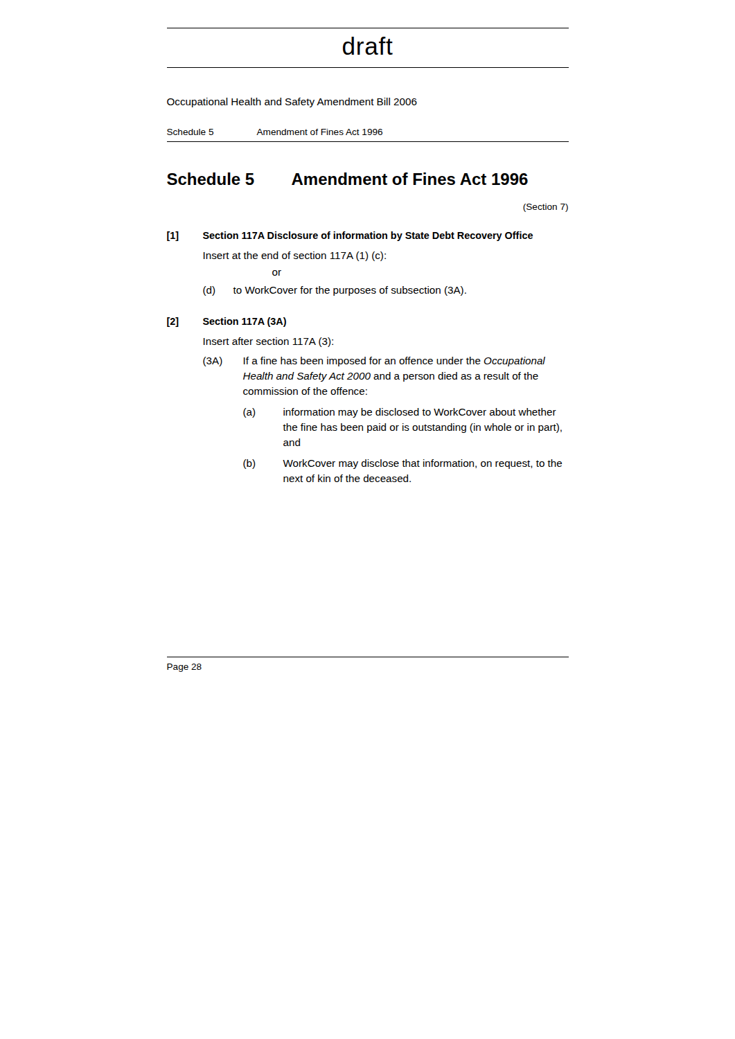draft
Occupational Health and Safety Amendment Bill 2006
Schedule 5 Amendment of Fines Act 1996
Schedule 5 Amendment of Fines Act 1996
(Section 7)
[1] Section 117A Disclosure of information by State Debt Recovery Office
Insert at the end of section 117A (1) (c):
or
(d) to WorkCover for the purposes of subsection (3A).
[2] Section 117A (3A)
Insert after section 117A (3):
(3A)
If a fine has been imposed for an offence under the Occupational Health and Safety Act 2000 and a person died as a result of the commission of the offence:
(a) information may be disclosed to WorkCover about whether the fine has been paid or is outstanding (in whole or in part), and
(b) WorkCover may disclose that information, on request, to the next of kin of the deceased.
Page 28